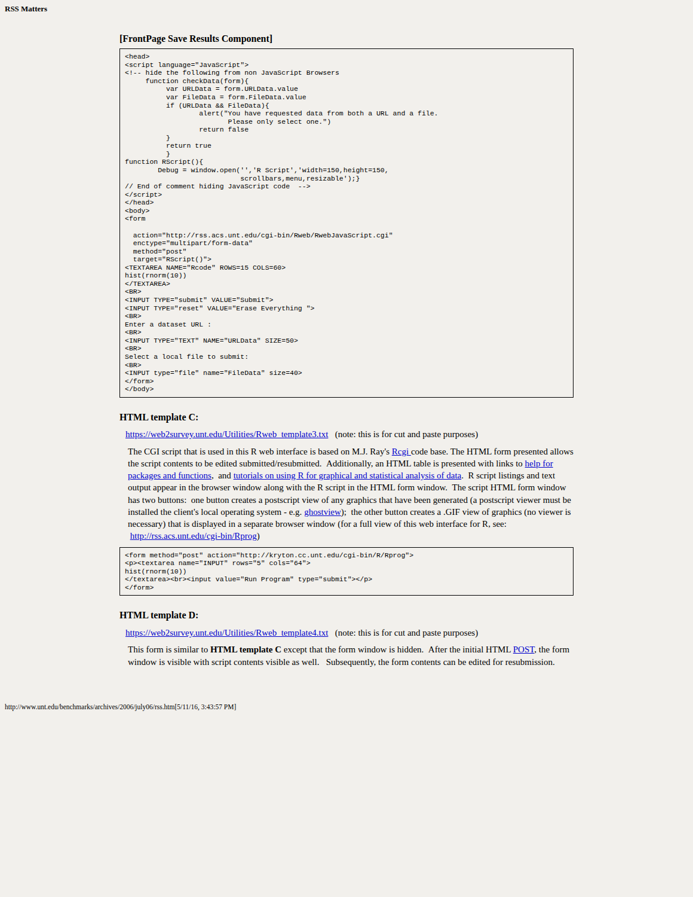RSS Matters
[FrontPage Save Results Component]
<head>
<script language="JavaScript">
<!-- hide the following from non JavaScript Browsers
     function checkData(form){
          var URLData = form.URLData.value
          var FileData = form.FileData.value
          if (URLData && FileData){
                  alert("You have requested data from both a URL and a file.
                         Please only select one.")
                  return false
          }
          return true
          }
function RScript(){
        Debug = window.open('','R Script','width=150,height=150,
                            scrollbars,menu,resizable');}
// End of comment hiding JavaScript code  -->
</script>
</head>
<body>
<form
  onSubmit = "checkData()"
  action="http://rss.acs.unt.edu/cgi-bin/Rweb/RwebJavaScript.cgi"
  enctype="multipart/form-data"
  method="post"
  target="RScript()">
<TEXTAREA NAME="Rcode" ROWS=15 COLS=60>
hist(rnorm(10))
</TEXTAREA>
<BR>
<INPUT TYPE="submit" VALUE="Submit">
<INPUT TYPE="reset" VALUE="Erase Everything ">
<BR>
Enter a dataset URL :
<BR>
<INPUT TYPE="TEXT" NAME="URLData" SIZE=50>
<BR>
Select a local file to submit:
<BR>
<INPUT type="file" name="FileData" size=40>
</form>
</body>
HTML template C:
https://web2survey.unt.edu/Utilities/Rweb_template3.txt (note: this is for cut and paste purposes)
The CGI script that is used in this R web interface is based on M.J. Ray's Rcgi code base. The HTML form presented allows the script contents to be edited submitted/resubmitted. Additionally, an HTML table is presented with links to help for packages and functions, and tutorials on using R for graphical and statistical analysis of data. R script listings and text output appear in the browser window along with the R script in the HTML form window. The script HTML form window has two buttons: one button creates a postscript view of any graphics that have been generated (a postscript viewer must be installed the client's local operating system - e.g. ghostview); the other button creates a .GIF view of graphics (no viewer is necessary) that is displayed in a separate browser window (for a full view of this web interface for R, see: http://rss.acs.unt.edu/cgi-bin/Rprog)
<form method="post" action="http://kryton.cc.unt.edu/cgi-bin/R/Rprog">
<p><textarea name="INPUT" rows="5" cols="64">
hist(rnorm(10))
</textarea><br><input value="Run Program" type="submit"></p>
</form>
HTML template D:
https://web2survey.unt.edu/Utilities/Rweb_template4.txt (note: this is for cut and paste purposes)
This form is similar to HTML template C except that the form window is hidden. After the initial HTML POST, the form window is visible with script contents visible as well. Subsequently, the form contents can be edited for resubmission.
http://www.unt.edu/benchmarks/archives/2006/july06/rss.htm[5/11/16, 3:43:57 PM]